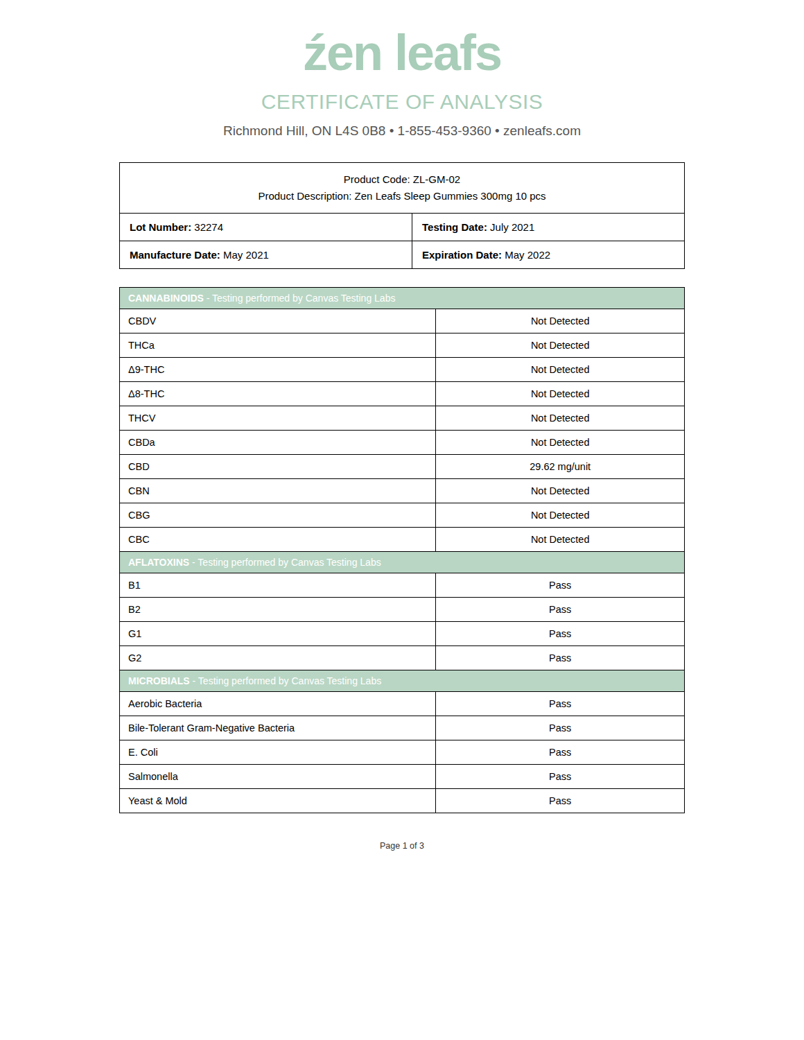źen leafs
CERTIFICATE OF ANALYSIS
Richmond Hill, ON L4S 0B8 • 1-855-453-9360 • zenleafs.com
| Product Code: ZL-GM-02 Product Description: Zen Leafs Sleep Gummies 300mg 10 pcs |
| Lot Number: 32274 | Testing Date: July 2021 |
| Manufacture Date: May 2021 | Expiration Date: May 2022 |
| CANNABINOIDS - Testing performed by Canvas Testing Labs |
| CBDV | Not Detected |
| THCa | Not Detected |
| Δ9-THC | Not Detected |
| Δ8-THC | Not Detected |
| THCV | Not Detected |
| CBDa | Not Detected |
| CBD | 29.62 mg/unit |
| CBN | Not Detected |
| CBG | Not Detected |
| CBC | Not Detected |
| AFLATOXINS - Testing performed by Canvas Testing Labs |
| B1 | Pass |
| B2 | Pass |
| G1 | Pass |
| G2 | Pass |
| MICROBIALS - Testing performed by Canvas Testing Labs |
| Aerobic Bacteria | Pass |
| Bile-Tolerant Gram-Negative Bacteria | Pass |
| E. Coli | Pass |
| Salmonella | Pass |
| Yeast & Mold | Pass |
Page 1 of 3